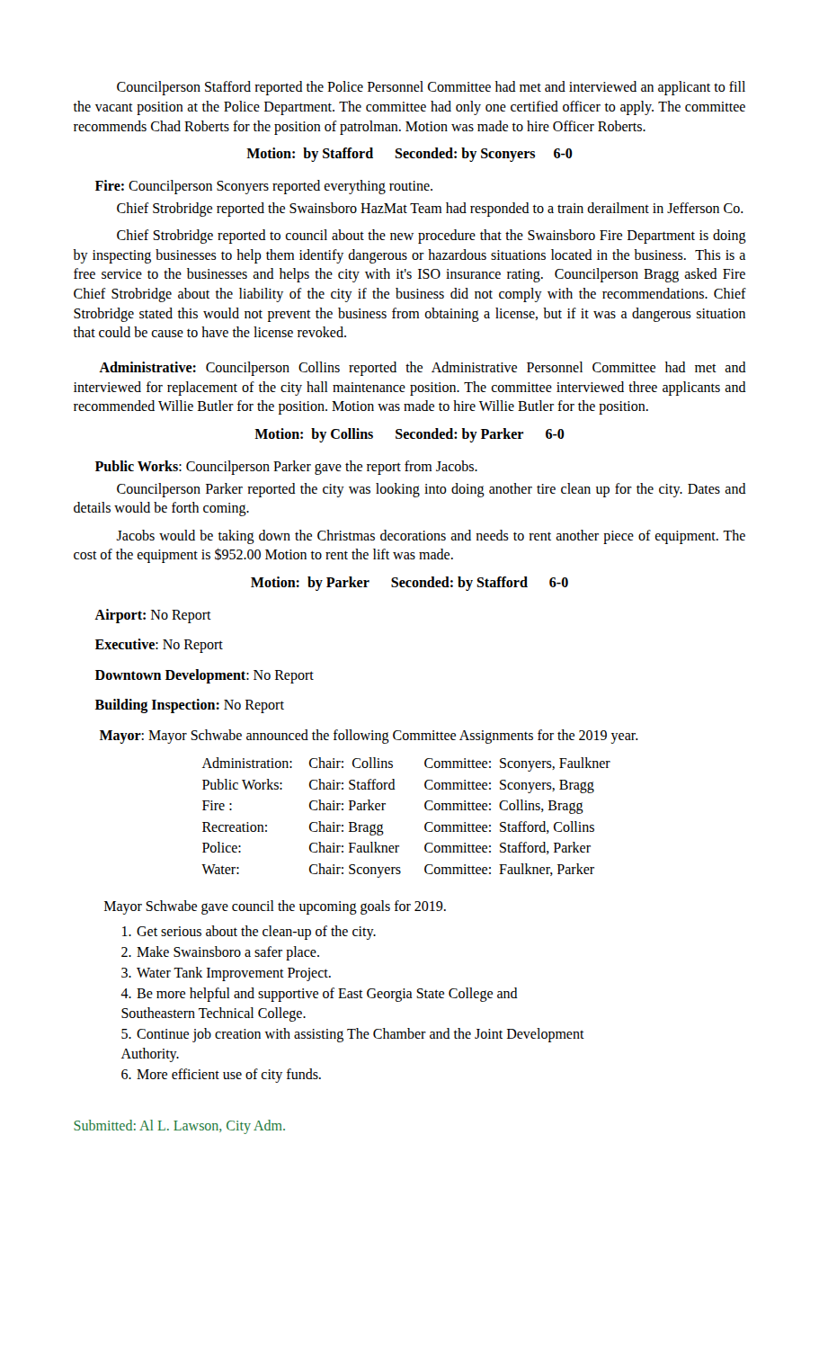Councilperson Stafford reported the Police Personnel Committee had met and interviewed an applicant to fill the vacant position at the Police Department. The committee had only one certified officer to apply. The committee recommends Chad Roberts for the position of patrolman. Motion was made to hire Officer Roberts.
Motion: by Stafford Seconded: by Sconyers 6-0
Fire: Councilperson Sconyers reported everything routine.
Chief Strobridge reported the Swainsboro HazMat Team had responded to a train derailment in Jefferson Co.
Chief Strobridge reported to council about the new procedure that the Swainsboro Fire Department is doing by inspecting businesses to help them identify dangerous or hazardous situations located in the business. This is a free service to the businesses and helps the city with it's ISO insurance rating. Councilperson Bragg asked Fire Chief Strobridge about the liability of the city if the business did not comply with the recommendations. Chief Strobridge stated this would not prevent the business from obtaining a license, but if it was a dangerous situation that could be cause to have the license revoked.
Administrative: Councilperson Collins reported the Administrative Personnel Committee had met and interviewed for replacement of the city hall maintenance position. The committee interviewed three applicants and recommended Willie Butler for the position. Motion was made to hire Willie Butler for the position.
Motion: by Collins Seconded: by Parker 6-0
Public Works: Councilperson Parker gave the report from Jacobs.
Councilperson Parker reported the city was looking into doing another tire clean up for the city. Dates and details would be forth coming.
Jacobs would be taking down the Christmas decorations and needs to rent another piece of equipment. The cost of the equipment is $952.00 Motion to rent the lift was made.
Motion: by Parker Seconded: by Stafford 6-0
Airport: No Report
Executive: No Report
Downtown Development: No Report
Building Inspection: No Report
Mayor: Mayor Schwabe announced the following Committee Assignments for the 2019 year.
| Administration: | Chair: Collins | Committee: Sconyers, Faulkner |
| Public Works: | Chair: Stafford | Committee: Sconyers, Bragg |
| Fire : | Chair: Parker | Committee: Collins, Bragg |
| Recreation: | Chair: Bragg | Committee: Stafford, Collins |
| Police: | Chair: Faulkner | Committee: Stafford, Parker |
| Water: | Chair: Sconyers | Committee: Faulkner, Parker |
Mayor Schwabe gave council the upcoming goals for 2019.
1. Get serious about the clean-up of the city.
2. Make Swainsboro a safer place.
3. Water Tank Improvement Project.
4. Be more helpful and supportive of East Georgia State College and
Southeastern Technical College.
5. Continue job creation with assisting The Chamber and the Joint Development
Authority.
6. More efficient use of city funds.
Submitted: Al L. Lawson, City Adm.